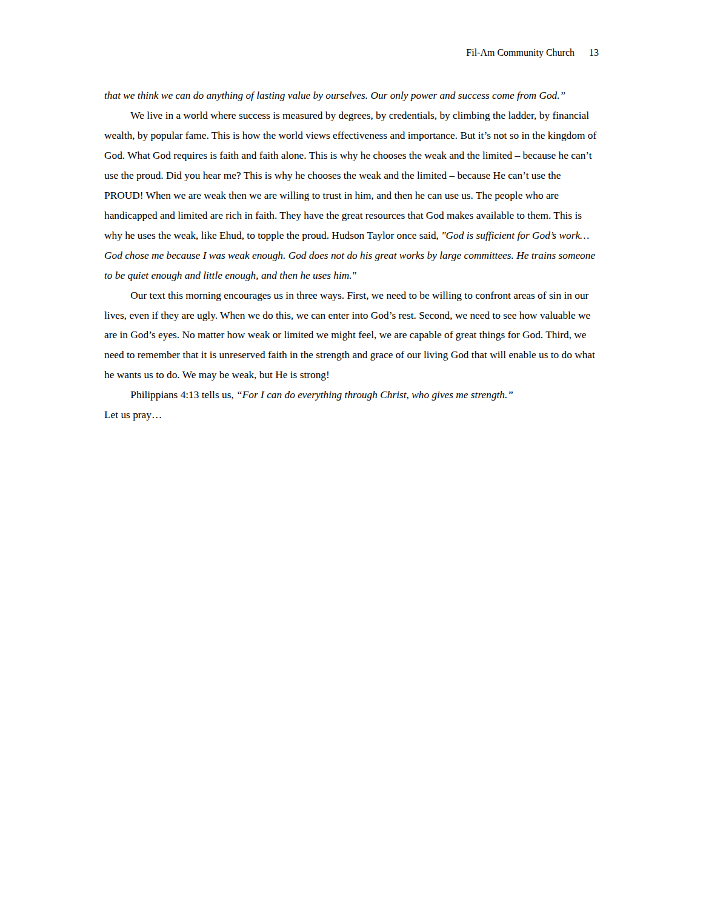Fil-Am Community Church 13
that we think we can do anything of lasting value by ourselves. Our only power and success come from God.”
We live in a world where success is measured by degrees, by credentials, by climbing the ladder, by financial wealth, by popular fame. This is how the world views effectiveness and importance. But it’s not so in the kingdom of God. What God requires is faith and faith alone. This is why he chooses the weak and the limited – because he can’t use the proud. Did you hear me? This is why he chooses the weak and the limited – because He can’t use the PROUD! When we are weak then we are willing to trust in him, and then he can use us. The people who are handicapped and limited are rich in faith. They have the great resources that God makes available to them. This is why he uses the weak, like Ehud, to topple the proud. Hudson Taylor once said, "God is sufficient for God’s work…God chose me because I was weak enough. God does not do his great works by large committees. He trains someone to be quiet enough and little enough, and then he uses him."
Our text this morning encourages us in three ways. First, we need to be willing to confront areas of sin in our lives, even if they are ugly. When we do this, we can enter into God’s rest. Second, we need to see how valuable we are in God’s eyes. No matter how weak or limited we might feel, we are capable of great things for God. Third, we need to remember that it is unreserved faith in the strength and grace of our living God that will enable us to do what he wants us to do. We may be weak, but He is strong!
Philippians 4:13 tells us, “For I can do everything through Christ, who gives me strength.”
Let us pray…